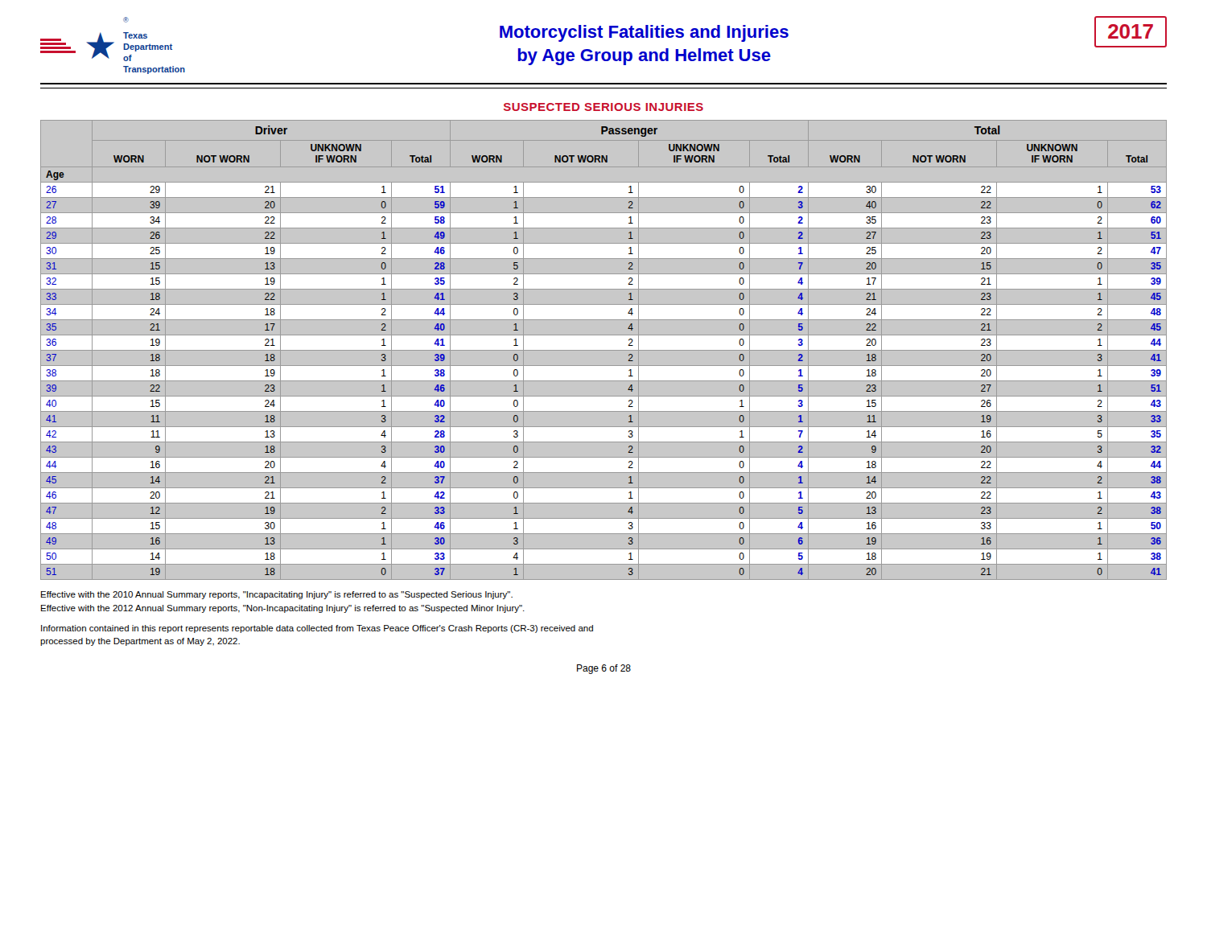★
®
Texas
Department
of Transportation
Motorcyclist Fatalities and Injuries
by Age Group and Helmet Use
2017
SUSPECTED SERIOUS INJURIES
| | Driver | Passenger | Total |
| --- | --- | --- | --- |
| WORN | NOT WORN | UNKNOWN IF WORN | Total | WORN | NOT WORN | UNKNOWN IF WORN | Total | WORN | NOT WORN | UNKNOWN IF WORN | Total |
| Age | |
| 26 | 29 | 21 | 1 | 51 | 1 | 1 | 0 | 2 | 30 | 22 | 1 | 53 |
| 27 | 39 | 20 | 0 | 59 | 1 | 2 | 0 | 3 | 40 | 22 | 0 | 62 |
| 28 | 34 | 22 | 2 | 58 | 1 | 1 | 0 | 2 | 35 | 23 | 2 | 60 |
| 29 | 26 | 22 | 1 | 49 | 1 | 1 | 0 | 2 | 27 | 23 | 1 | 51 |
| 30 | 25 | 19 | 2 | 46 | 0 | 1 | 0 | 1 | 25 | 20 | 2 | 47 |
| 31 | 15 | 13 | 0 | 28 | 5 | 2 | 0 | 7 | 20 | 15 | 0 | 35 |
| 32 | 15 | 19 | 1 | 35 | 2 | 2 | 0 | 4 | 17 | 21 | 1 | 39 |
| 33 | 18 | 22 | 1 | 41 | 3 | 1 | 0 | 4 | 21 | 23 | 1 | 45 |
| 34 | 24 | 18 | 2 | 44 | 0 | 4 | 0 | 4 | 24 | 22 | 2 | 48 |
| 35 | 21 | 17 | 2 | 40 | 1 | 4 | 0 | 5 | 22 | 21 | 2 | 45 |
| 36 | 19 | 21 | 1 | 41 | 1 | 2 | 0 | 3 | 20 | 23 | 1 | 44 |
| 37 | 18 | 18 | 3 | 39 | 0 | 2 | 0 | 2 | 18 | 20 | 3 | 41 |
| 38 | 18 | 19 | 1 | 38 | 0 | 1 | 0 | 1 | 18 | 20 | 1 | 39 |
| 39 | 22 | 23 | 1 | 46 | 1 | 4 | 0 | 5 | 23 | 27 | 1 | 51 |
| 40 | 15 | 24 | 1 | 40 | 0 | 2 | 1 | 3 | 15 | 26 | 2 | 43 |
| 41 | 11 | 18 | 3 | 32 | 0 | 1 | 0 | 1 | 11 | 19 | 3 | 33 |
| 42 | 11 | 13 | 4 | 28 | 3 | 3 | 1 | 7 | 14 | 16 | 5 | 35 |
| 43 | 9 | 18 | 3 | 30 | 0 | 2 | 0 | 2 | 9 | 20 | 3 | 32 |
| 44 | 16 | 20 | 4 | 40 | 2 | 2 | 0 | 4 | 18 | 22 | 4 | 44 |
| 45 | 14 | 21 | 2 | 37 | 0 | 1 | 0 | 1 | 14 | 22 | 2 | 38 |
| 46 | 20 | 21 | 1 | 42 | 0 | 1 | 0 | 1 | 20 | 22 | 1 | 43 |
| 47 | 12 | 19 | 2 | 33 | 1 | 4 | 0 | 5 | 13 | 23 | 2 | 38 |
| 48 | 15 | 30 | 1 | 46 | 1 | 3 | 0 | 4 | 16 | 33 | 1 | 50 |
| 49 | 16 | 13 | 1 | 30 | 3 | 3 | 0 | 6 | 19 | 16 | 1 | 36 |
| 50 | 14 | 18 | 1 | 33 | 4 | 1 | 0 | 5 | 18 | 19 | 1 | 38 |
| 51 | 19 | 18 | 0 | 37 | 1 | 3 | 0 | 4 | 20 | 21 | 0 | 41 |
Effective with the 2010 Annual Summary reports, "Incapacitating Injury" is referred to as "Suspected Serious Injury".
Effective with the 2012 Annual Summary reports, "Non-Incapacitating Injury" is referred to as "Suspected Minor Injury".
Information contained in this report represents reportable data collected from Texas Peace Officer's Crash Reports (CR-3) received and
processed by the Department as of May 2, 2022.
Page 6 of 28